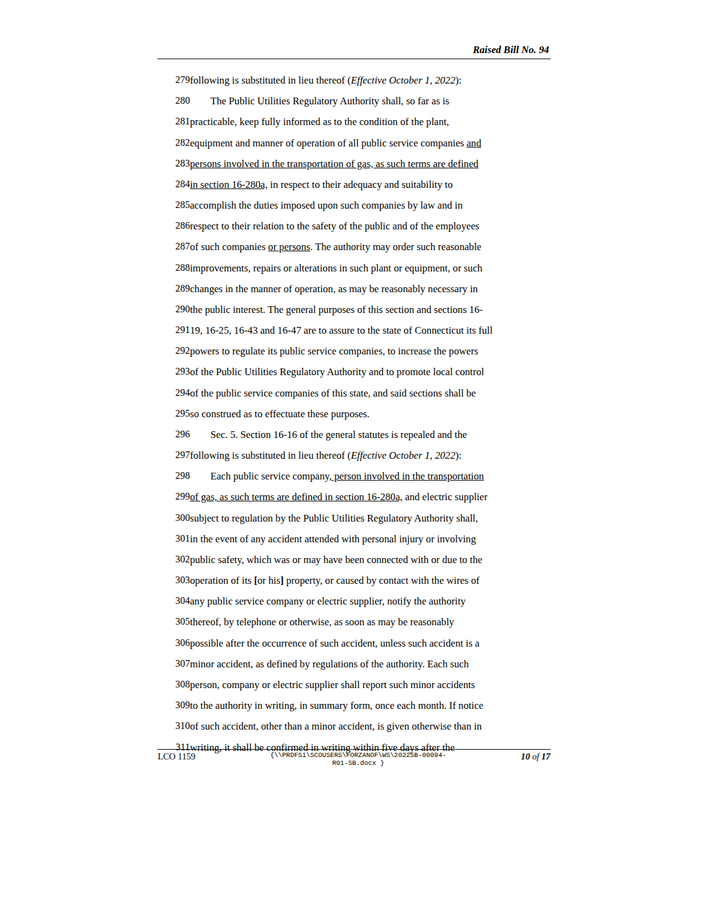Raised Bill No. 94
| 279 | following is substituted in lieu thereof ( Effective October 1, 2022 ): |
| 280 | The Public Utilities Regulatory Authority shall, so far as is |
| 281 | practicable, keep fully informed as to the condition of the plant, |
| 282 | equipment and manner of operation of all public service companies and |
| 283 | persons involved in the transportation of gas, as such terms are defined |
| 284 | in section 16-280a, in respect to their adequacy and suitability to |
| 285 | accomplish the duties imposed upon such companies by law and in |
| 286 | respect to their relation to the safety of the public and of the employees |
| 287 | of such companies or persons . The authority may order such reasonable |
| 288 | improvements, repairs or alterations in such plant or equipment, or such |
| 289 | changes in the manner of operation, as may be reasonably necessary in |
| 290 | the public interest. The general purposes of this section and sections 16- |
| 291 | 19, 16-25, 16-43 and 16-47 are to assure to the state of Connecticut its full |
| 292 | powers to regulate its public service companies, to increase the powers |
| 293 | of the Public Utilities Regulatory Authority and to promote local control |
| 294 | of the public service companies of this state, and said sections shall be |
| 295 | so construed as to effectuate these purposes. |
| 296 | Sec. 5. Section 16-16 of the general statutes is repealed and the |
| 297 | following is substituted in lieu thereof ( Effective October 1, 2022 ): |
| 298 | Each public service company , person involved in the transportation |
| 299 | of gas, as such terms are defined in section 16-280a, and electric supplier |
| 300 | subject to regulation by the Public Utilities Regulatory Authority shall, |
| 301 | in the event of any accident attended with personal injury or involving |
| 302 | public safety, which was or may have been connected with or due to the |
| 303 | operation of its [ or his ] property, or caused by contact with the wires of |
| 304 | any public service company or electric supplier, notify the authority |
| 305 | thereof, by telephone or otherwise, as soon as may be reasonably |
| 306 | possible after the occurrence of such accident, unless such accident is a |
| 307 | minor accident, as defined by regulations of the authority. Each such |
| 308 | person, company or electric supplier shall report such minor accidents |
| 309 | to the authority in writing, in summary form, once each month. If notice |
| 310 | of such accident, other than a minor accident, is given otherwise than in |
| 311 | writing, it shall be confirmed in writing within five days after the |
LCO 1159
{\\PRDFS1\SCOUSERS\FORZANOF\WS\2022SB-00094-
R01-SB.docx }
10 of 17